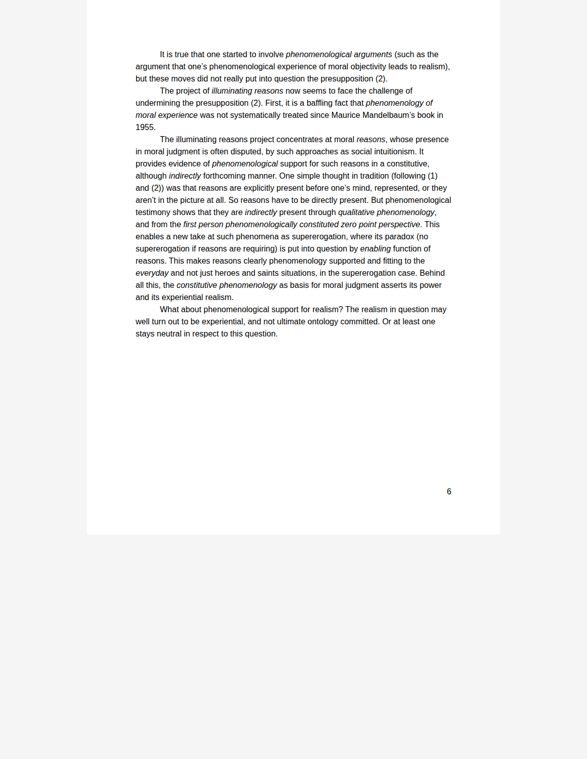It is true that one started to involve phenomenological arguments (such as the argument that one’s phenomenological experience of moral objectivity leads to realism), but these moves did not really put into question the presupposition (2).
The project of illuminating reasons now seems to face the challenge of undermining the presupposition (2). First, it is a baffling fact that phenomenology of moral experience was not systematically treated since Maurice Mandelbaum’s book in 1955.
The illuminating reasons project concentrates at moral reasons, whose presence in moral judgment is often disputed, by such approaches as social intuitionism. It provides evidence of phenomenological support for such reasons in a constitutive, although indirectly forthcoming manner. One simple thought in tradition (following (1) and (2)) was that reasons are explicitly present before one’s mind, represented, or they aren’t in the picture at all. So reasons have to be directly present. But phenomenological testimony shows that they are indirectly present through qualitative phenomenology, and from the first person phenomenologically constituted zero point perspective. This enables a new take at such phenomena as supererogation, where its paradox (no supererogation if reasons are requiring) is put into question by enabling function of reasons. This makes reasons clearly phenomenology supported and fitting to the everyday and not just heroes and saints situations, in the supererogation case. Behind all this, the constitutive phenomenology as basis for moral judgment asserts its power and its experiential realism.
What about phenomenological support for realism? The realism in question may well turn out to be experiential, and not ultimate ontology committed. Or at least one stays neutral in respect to this question.
6